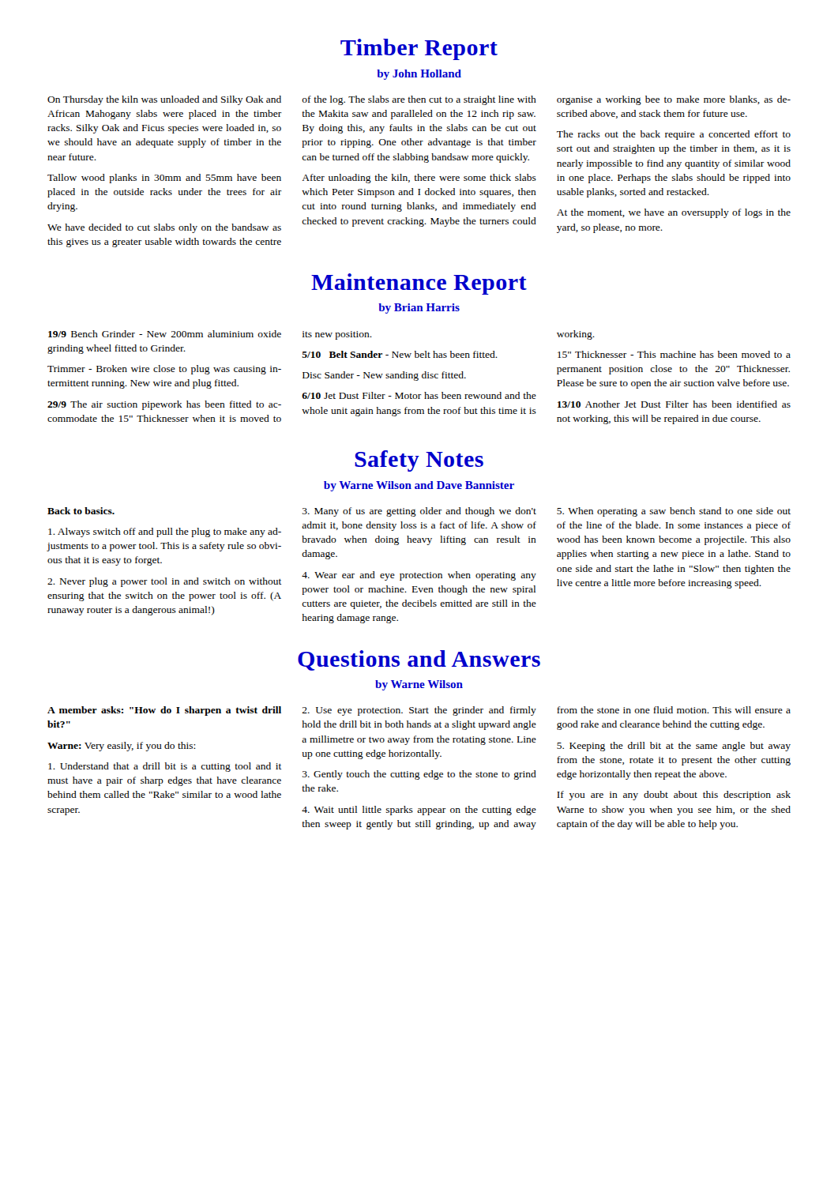Timber Report
by John Holland
On Thursday the kiln was unloaded and Silky Oak and African Mahogany slabs were placed in the timber racks. Silky Oak and Ficus species were loaded in, so we should have an adequate supply of timber in the near future.
Tallow wood planks in 30mm and 55mm have been placed in the outside racks under the trees for air drying.
We have decided to cut slabs only on the bandsaw as this gives us a greater usable width towards the centre of the log. The slabs are then cut to a straight line with the Makita saw and paralleled on the 12 inch rip saw. By doing this, any faults in the slabs can be cut out prior to ripping. One other advantage is that timber can be turned off the slabbing bandsaw more quickly.
After unloading the kiln, there were some thick slabs which Peter Simpson and I docked into squares, then cut into round turning blanks, and immediately end checked to prevent cracking. Maybe the turners could organise a working bee to make more blanks, as described above, and stack them for future use.
The racks out the back require a concerted effort to sort out and straighten up the timber in them, as it is nearly impossible to find any quantity of similar wood in one place. Perhaps the slabs should be ripped into usable planks, sorted and restacked.
At the moment, we have an oversupply of logs in the yard, so please, no more.
Maintenance Report
by Brian Harris
19/9 Bench Grinder - New 200mm aluminium oxide grinding wheel fitted to Grinder.
Trimmer - Broken wire close to plug was causing intermittent running. New wire and plug fitted.
29/9 The air suction pipework has been fitted to accommodate the 15" Thicknesser when it is moved to its new position.
5/10 Belt Sander - New belt has been fitted.
Disc Sander - New sanding disc fitted.
6/10 Jet Dust Filter - Motor has been rewound and the whole unit again hangs from the roof but this time it is working.
15" Thicknesser - This machine has been moved to a permanent position close to the 20" Thicknesser. Please be sure to open the air suction valve before use.
13/10 Another Jet Dust Filter has been identified as not working, this will be repaired in due course.
Safety Notes
by Warne Wilson and Dave Bannister
Back to basics.
1. Always switch off and pull the plug to make any adjustments to a power tool. This is a safety rule so obvious that it is easy to forget.
2. Never plug a power tool in and switch on without ensuring that the switch on the power tool is off. (A runaway router is a dangerous animal!)
3. Many of us are getting older and though we don't admit it, bone density loss is a fact of life. A show of bravado when doing heavy lifting can result in damage.
4. Wear ear and eye protection when operating any power tool or machine. Even though the new spiral cutters are quieter, the decibels emitted are still in the hearing damage range.
5. When operating a saw bench stand to one side out of the line of the blade. In some instances a piece of wood has been known become a projectile. This also applies when starting a new piece in a lathe. Stand to one side and start the lathe in "Slow" then tighten the live centre a little more before increasing speed.
Questions and Answers
by Warne Wilson
A member asks: "How do I sharpen a twist drill bit?"
Warne: Very easily, if you do this:
1. Understand that a drill bit is a cutting tool and it must have a pair of sharp edges that have clearance behind them called the "Rake" similar to a wood lathe scraper.
2. Use eye protection. Start the grinder and firmly hold the drill bit in both hands at a slight upward angle a millimetre or two away from the rotating stone. Line up one cutting edge horizontally.
3. Gently touch the cutting edge to the stone to grind the rake.
4. Wait until little sparks appear on the cutting edge then sweep it gently but still grinding, up and away from the stone in one fluid motion. This will ensure a good rake and clearance behind the cutting edge.
5. Keeping the drill bit at the same angle but away from the stone, rotate it to present the other cutting edge horizontally then repeat the above.
If you are in any doubt about this description ask Warne to show you when you see him, or the shed captain of the day will be able to help you.